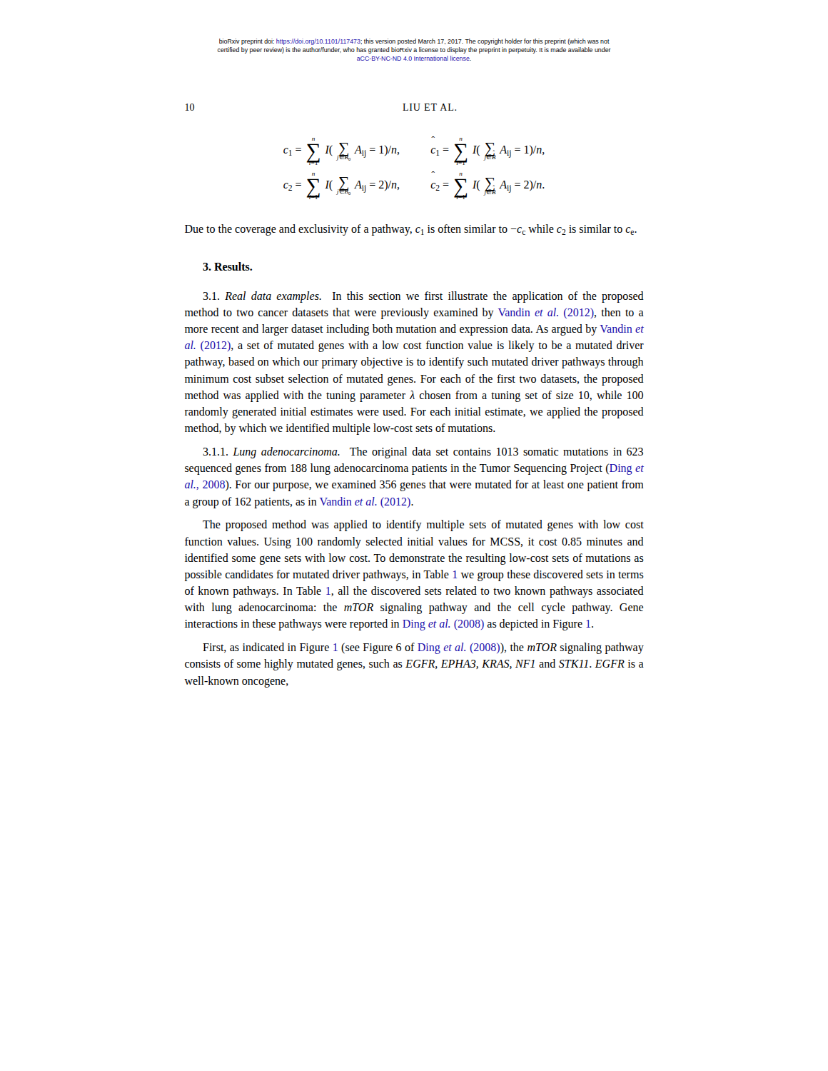bioRxiv preprint doi: https://doi.org/10.1101/117473; this version posted March 17, 2017. The copyright holder for this preprint (which was not
certified by peer review) is the author/funder, who has granted bioRxiv a license to display the preprint in perpetuity. It is made available under
aCC-BY-NC-ND 4.0 International license.
10 LIU ET AL.
c 1 = n ∑ i=1 I( ∑ j∈B 0 Aij = 1)/n, ̂c 1 = n ∑ i=1 I( ∑ j∈̂B Aij = 1)/n, c 2 = n ∑ i=1 I( ∑ j∈B 0 Aij = 2)/n, ̂c 2 = n ∑ i=1 I( ∑ j∈̂B Aij = 2)/n.
Due to the coverage and exclusivity of a pathway, c 1 is often similar to −cc while c 2 is similar to ce.
3. Results.
3.1. Real data examples. In this section we first illustrate the application of the proposed method to two cancer datasets that were previously examined by Vandin et al. (2012), then to a more recent and larger dataset including both mutation and expression data. As argued by Vandin et al. (2012), a set of mutated genes with a low cost function value is likely to be a mutated driver pathway, based on which our primary objective is to identify such mutated driver pathways through minimum cost subset selection of mutated genes. For each of the first two datasets, the proposed method was applied with the tuning parameter λ chosen from a tuning set of size 10, while 100 randomly generated initial estimates were used. For each initial estimate, we applied the proposed method, by which we identified multiple low-cost sets of mutations.
3.1.1. Lung adenocarcinoma. The original data set contains 1013 somatic mutations in 623 sequenced genes from 188 lung adenocarcinoma patients in the Tumor Sequencing Project (Ding et al., 2008). For our purpose, we examined 356 genes that were mutated for at least one patient from a group of 162 patients, as in Vandin et al. (2012).
The proposed method was applied to identify multiple sets of mutated genes with low cost function values. Using 100 randomly selected initial values for MCSS, it cost 0.85 minutes and identified some gene sets with low cost. To demonstrate the resulting low-cost sets of mutations as possible candidates for mutated driver pathways, in Table 1 we group these discovered sets in terms of known pathways. In Table 1, all the discovered sets related to two known pathways associated with lung adenocarcinoma: the mTOR signaling pathway and the cell cycle pathway. Gene interactions in these pathways were reported in Ding et al. (2008) as depicted in Figure 1.
First, as indicated in Figure 1 (see Figure 6 of Ding et al. (2008)), the mTOR signaling pathway consists of some highly mutated genes, such as EGFR, EPHA3, KRAS, NF1 and STK11. EGFR is a well-known oncogene,